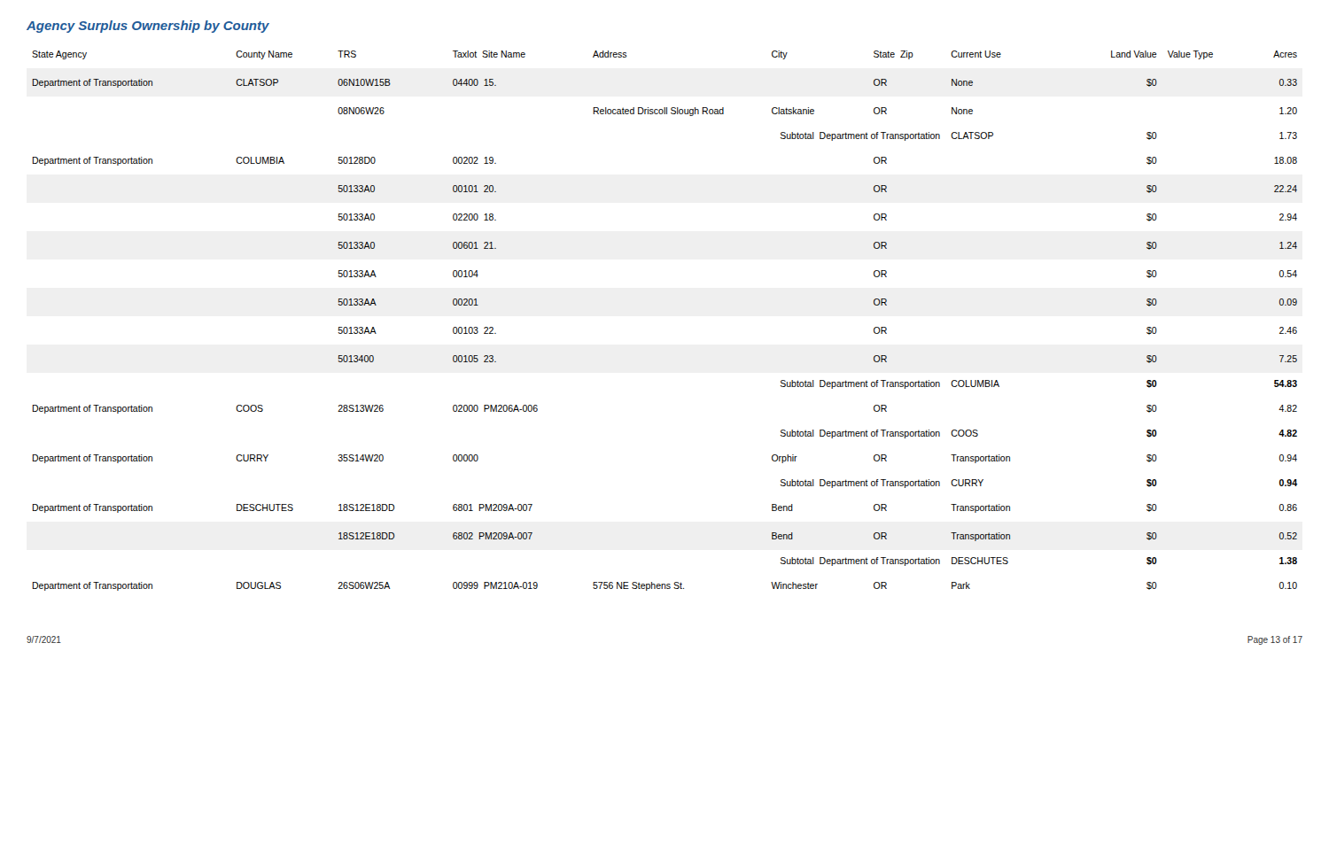Agency Surplus Ownership by County
| State Agency | County Name | TRS | Taxlot Site Name | Address | City | State Zip | Current Use | Land Value | Value Type | Acres |
| --- | --- | --- | --- | --- | --- | --- | --- | --- | --- | --- |
| Department of Transportation | CLATSOP | 06N10W15B | 04400 15. | | | OR | None | $0 | | 0.33 |
| | | 08N06W26 | | Relocated Driscoll Slough Road | Clatskanie | OR | None | | | 1.20 |
| | | | | | Subtotal Department of Transportation | CLATSOP | $0 | | 1.73 |
| Department of Transportation | COLUMBIA | 50128D0 | 00202 19. | | | OR | | $0 | | 18.08 |
| | | 50133A0 | 00101 20. | | | OR | | $0 | | 22.24 |
| | | 50133A0 | 02200 18. | | | OR | | $0 | | 2.94 |
| | | 50133A0 | 00601 21. | | | OR | | $0 | | 1.24 |
| | | 50133AA | 00104 | | | OR | | $0 | | 0.54 |
| | | 50133AA | 00201 | | | OR | | $0 | | 0.09 |
| | | 50133AA | 00103 22. | | | OR | | $0 | | 2.46 |
| | | 5013400 | 00105 23. | | | OR | | $0 | | 7.25 |
| | | | | | Subtotal Department of Transportation | COLUMBIA | $0 | | 54.83 |
| Department of Transportation | COOS | 28S13W26 | 02000 PM206A-006 | | | OR | | $0 | | 4.82 |
| | | | | | Subtotal Department of Transportation | COOS | $0 | | 4.82 |
| Department of Transportation | CURRY | 35S14W20 | 00000 | | Orphir | OR | Transportation | $0 | | 0.94 |
| | | | | | Subtotal Department of Transportation | CURRY | $0 | | 0.94 |
| Department of Transportation | DESCHUTES | 18S12E18DD | 6801 PM209A-007 | | Bend | OR | Transportation | $0 | | 0.86 |
| | | 18S12E18DD | 6802 PM209A-007 | | Bend | OR | Transportation | $0 | | 0.52 |
| | | | | | Subtotal Department of Transportation | DESCHUTES | $0 | | 1.38 |
| Department of Transportation | DOUGLAS | 26S06W25A | 00999 PM210A-019 | 5756 NE Stephens St. | Winchester | OR | Park | $0 | | 0.10 |
9/7/2021 Page 13 of 17